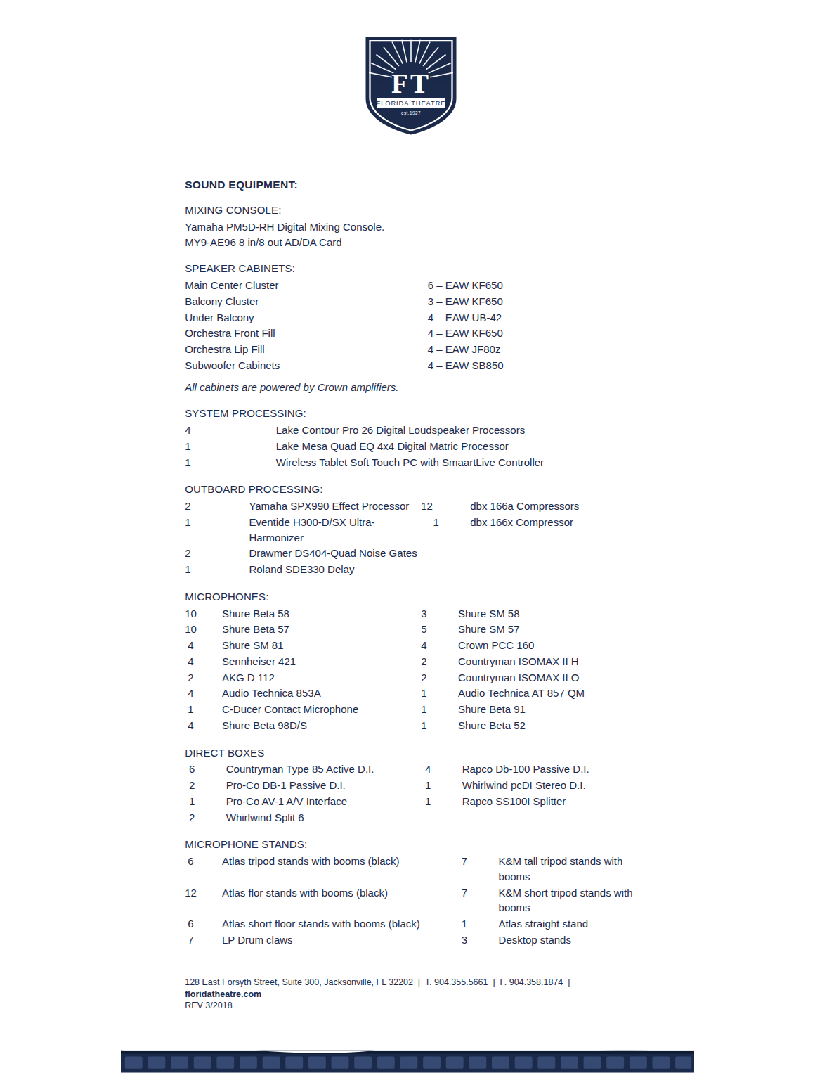FT FLORIDA THEATRE est.1927
Sound Equipment:
Mixing Console:
Yamaha PM5D-RH Digital Mixing Console.
MY9-AE96 8 in/8 out AD/DA Card
Speaker Cabinets:
| Main Center Cluster | 6 – EAW KF650 |
| Balcony Cluster | 3 – EAW KF650 |
| Under Balcony | 4 – EAW UB-42 |
| Orchestra Front Fill | 4 – EAW KF650 |
| Orchestra Lip Fill | 4 – EAW JF80z |
| Subwoofer Cabinets | 4 – EAW SB850 |
All cabinets are powered by Crown amplifiers.
System Processing:
| 4 | Lake Contour Pro 26 Digital Loudspeaker Processors |
| 1 | Lake Mesa Quad EQ 4x4 Digital Matric Processor |
| 1 | Wireless Tablet Soft Touch PC with SmaartLive Controller |
Outboard Processing:
| 2 | Yamaha SPX990 Effect Processor | 12 | dbx 166a Compressors |
| 1 | Eventide H300-D/SX Ultra-Harmonizer | 1 | dbx 166x Compressor |
| 2 | Drawmer DS404-Quad Noise Gates | | |
| 1 | Roland SDE330 Delay | | |
Microphones:
| 10 | Shure Beta 58 | 3 | Shure SM 58 |
| 10 | Shure Beta 57 | 5 | Shure SM 57 |
| 4 | Shure SM 81 | 4 | Crown PCC 160 |
| 4 | Sennheiser 421 | 2 | Countryman ISOMAX II H |
| 2 | AKG D 112 | 2 | Countryman ISOMAX II O |
| 4 | Audio Technica 853A | 1 | Audio Technica AT 857 QM |
| 1 | C-Ducer Contact Microphone | 1 | Shure Beta 91 |
| 4 | Shure Beta 98D/S | 1 | Shure Beta 52 |
Direct Boxes
| 6 | Countryman Type 85 Active D.I. | 4 | Rapco Db-100 Passive D.I. |
| 2 | Pro-Co DB-1 Passive D.I. | 1 | Whirlwind pcDI Stereo D.I. |
| 1 | Pro-Co AV-1 A/V Interface | 1 | Rapco SS100I Splitter |
| 2 | Whirlwind Split 6 | | |
Microphone Stands:
| 6 | Atlas tripod stands with booms (black) | 7 | K&M tall tripod stands with booms |
| 12 | Atlas flor stands with booms (black) | 7 | K&M short tripod stands with booms |
| 6 | Atlas short floor stands with booms (black) | 1 | Atlas straight stand |
| 7 | LP Drum claws | 3 | Desktop stands |
128 East Forsyth Street, Suite 300, Jacksonville, FL 32202 | T. 904.355.5661 | F. 904.358.1874 | floridatheatre.com
REV 3/2018